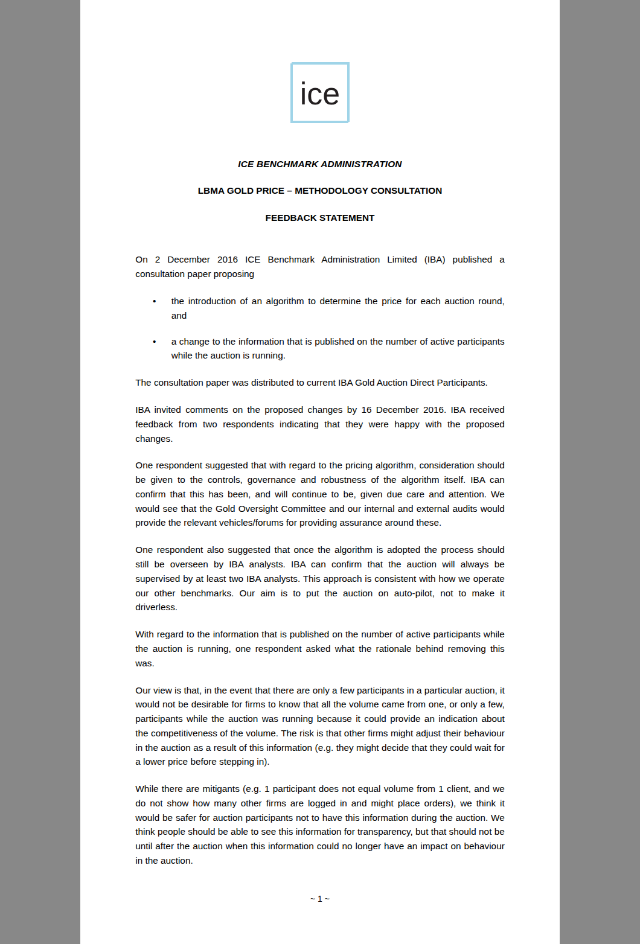ice
ICE BENCHMARK ADMINISTRATION
LBMA GOLD PRICE – METHODOLOGY CONSULTATION
FEEDBACK STATEMENT
On 2 December 2016 ICE Benchmark Administration Limited (IBA) published a consultation paper proposing
the introduction of an algorithm to determine the price for each auction round, and
a change to the information that is published on the number of active participants while the auction is running.
The consultation paper was distributed to current IBA Gold Auction Direct Participants.
IBA invited comments on the proposed changes by 16 December 2016. IBA received feedback from two respondents indicating that they were happy with the proposed changes.
One respondent suggested that with regard to the pricing algorithm, consideration should be given to the controls, governance and robustness of the algorithm itself. IBA can confirm that this has been, and will continue to be, given due care and attention. We would see that the Gold Oversight Committee and our internal and external audits would provide the relevant vehicles/forums for providing assurance around these.
One respondent also suggested that once the algorithm is adopted the process should still be overseen by IBA analysts. IBA can confirm that the auction will always be supervised by at least two IBA analysts. This approach is consistent with how we operate our other benchmarks. Our aim is to put the auction on auto-pilot, not to make it driverless.
With regard to the information that is published on the number of active participants while the auction is running, one respondent asked what the rationale behind removing this was.
Our view is that, in the event that there are only a few participants in a particular auction, it would not be desirable for firms to know that all the volume came from one, or only a few, participants while the auction was running because it could provide an indication about the competitiveness of the volume. The risk is that other firms might adjust their behaviour in the auction as a result of this information (e.g. they might decide that they could wait for a lower price before stepping in).
While there are mitigants (e.g. 1 participant does not equal volume from 1 client, and we do not show how many other firms are logged in and might place orders), we think it would be safer for auction participants not to have this information during the auction. We think people should be able to see this information for transparency, but that should not be until after the auction when this information could no longer have an impact on behaviour in the auction.
~ 1 ~